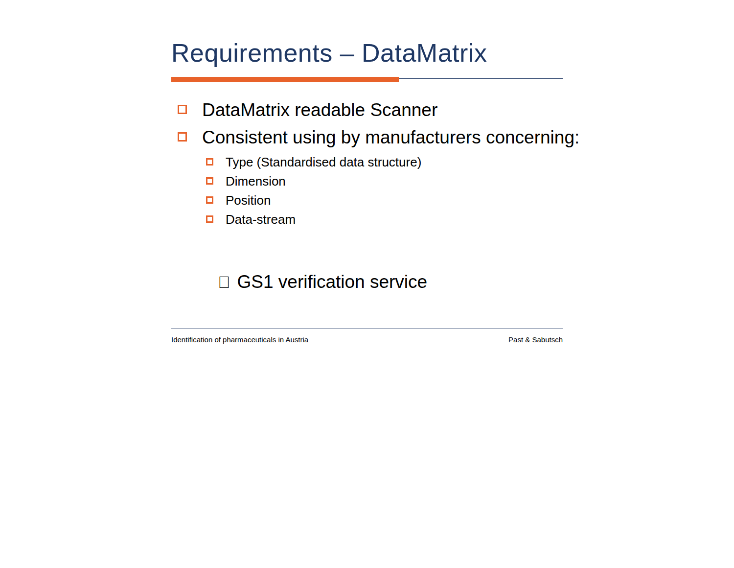Requirements – DataMatrix
DataMatrix readable Scanner
Consistent using by manufacturers concerning:
Type (Standardised data structure)
Dimension
Position
Data-stream
GS1 verification service
Identification of pharmaceuticals in Austria Past & Sabutsch